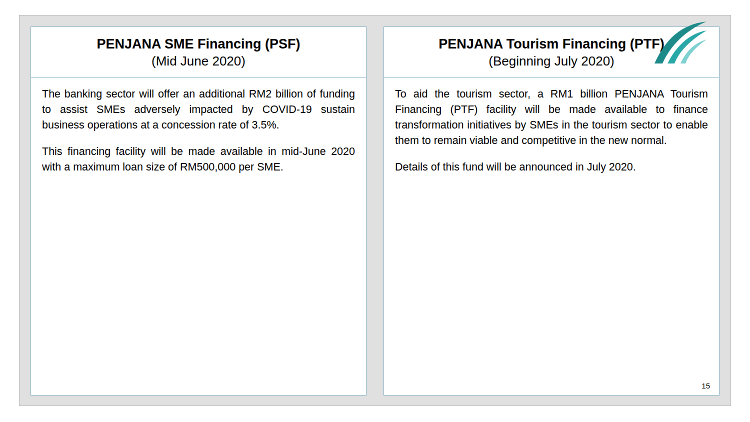PENJANA SME Financing (PSF)
(Mid June 2020)
The banking sector will offer an additional RM2 billion of funding to assist SMEs adversely impacted by COVID-19 sustain business operations at a concession rate of 3.5%.
This financing facility will be made available in mid-June 2020 with a maximum loan size of RM500,000 per SME.
PENJANA Tourism Financing (PTF)
(Beginning July 2020)
To aid the tourism sector, a RM1 billion PENJANA Tourism Financing (PTF) facility will be made available to finance transformation initiatives by SMEs in the tourism sector to enable them to remain viable and competitive in the new normal.
Details of this fund will be announced in July 2020.
15